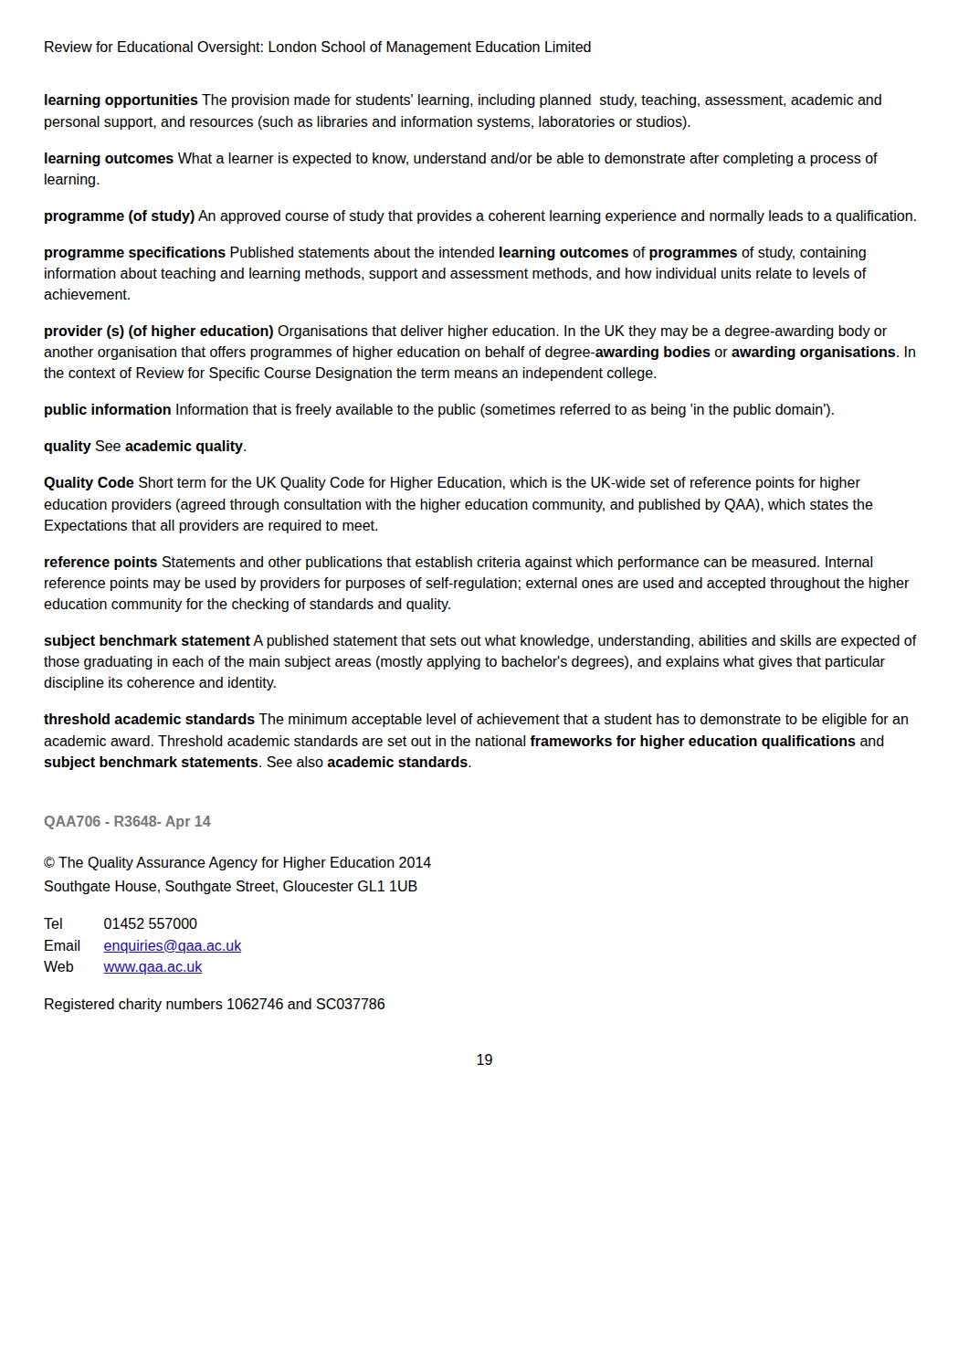Review for Educational Oversight: London School of Management Education Limited
learning opportunities The provision made for students' learning, including planned study, teaching, assessment, academic and personal support, and resources (such as libraries and information systems, laboratories or studios).
learning outcomes What a learner is expected to know, understand and/or be able to demonstrate after completing a process of learning.
programme (of study) An approved course of study that provides a coherent learning experience and normally leads to a qualification.
programme specifications Published statements about the intended learning outcomes of programmes of study, containing information about teaching and learning methods, support and assessment methods, and how individual units relate to levels of achievement.
provider (s) (of higher education) Organisations that deliver higher education. In the UK they may be a degree-awarding body or another organisation that offers programmes of higher education on behalf of degree-awarding bodies or awarding organisations. In the context of Review for Specific Course Designation the term means an independent college.
public information Information that is freely available to the public (sometimes referred to as being 'in the public domain').
quality See academic quality.
Quality Code Short term for the UK Quality Code for Higher Education, which is the UK-wide set of reference points for higher education providers (agreed through consultation with the higher education community, and published by QAA), which states the Expectations that all providers are required to meet.
reference points Statements and other publications that establish criteria against which performance can be measured. Internal reference points may be used by providers for purposes of self-regulation; external ones are used and accepted throughout the higher education community for the checking of standards and quality.
subject benchmark statement A published statement that sets out what knowledge, understanding, abilities and skills are expected of those graduating in each of the main subject areas (mostly applying to bachelor's degrees), and explains what gives that particular discipline its coherence and identity.
threshold academic standards The minimum acceptable level of achievement that a student has to demonstrate to be eligible for an academic award. Threshold academic standards are set out in the national frameworks for higher education qualifications and subject benchmark statements. See also academic standards.
QAA706 - R3648- Apr 14
© The Quality Assurance Agency for Higher Education 2014
Southgate House, Southgate Street, Gloucester GL1 1UB
| Tel | 01452 557000 |
| Email | enquiries@qaa.ac.uk |
| Web | www.qaa.ac.uk |
Registered charity numbers 1062746 and SC037786
19